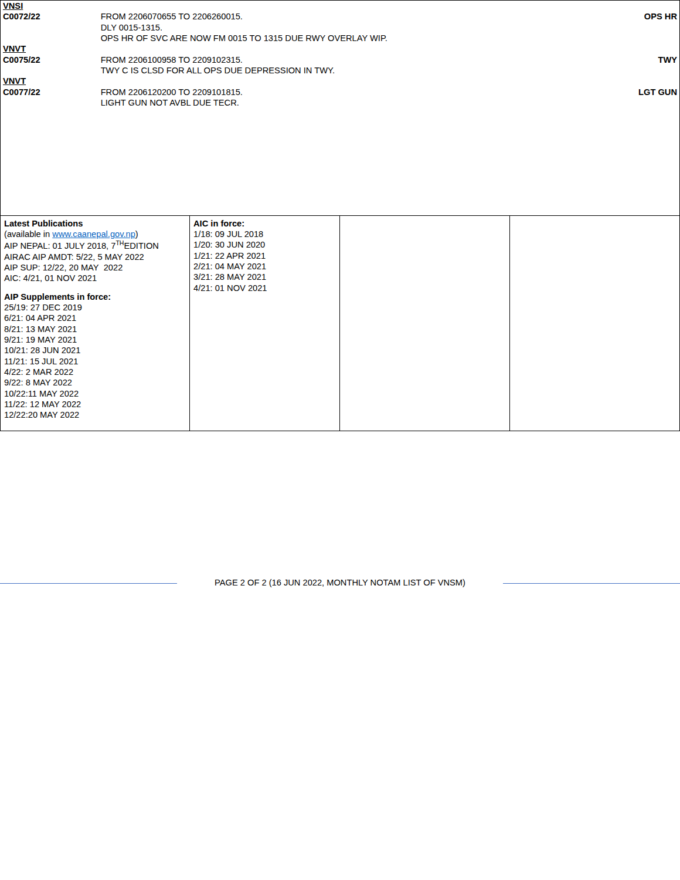| VNSI | | |
| C0072/22 | FROM 2206070655 TO 2206260015. | OPS HR |
| | DLY 0015-1315. | |
| | OPS HR OF SVC ARE NOW FM 0015 TO 1315 DUE RWY OVERLAY WIP. | |
| VNVT | | |
| C0075/22 | FROM 2206100958 TO 2209102315. | TWY |
| | TWY C IS CLSD FOR ALL OPS DUE DEPRESSION IN TWY. | |
| VNVT | | |
| C0077/22 | FROM 2206120200 TO 2209101815. | LGT GUN |
| | LIGHT GUN NOT AVBL DUE TECR. | |
| Latest Publications (available in www.caanepal.gov.np ) AIP NEPAL: 01 JULY 2018, 7 TH EDITION AIRAC AIP AMDT: 5/22, 5 MAY 2022 AIP SUP: 12/22, 20 MAY 2022 AIC: 4/21, 01 NOV 2021 AIP Supplements in force: 25/19: 27 DEC 2019 6/21: 04 APR 2021 8/21: 13 MAY 2021 9/21: 19 MAY 2021 10/21: 28 JUN 2021 11/21: 15 JUL 2021 4/22: 2 MAR 2022 9/22: 8 MAY 2022 10/22:11 MAY 2022 11/22: 12 MAY 2022 12/22:20 MAY 2022 | AIC in force: 1/18: 09 JUL 2018 1/20: 30 JUN 2020 1/21: 22 APR 2021 2/21: 04 MAY 2021 3/21: 28 MAY 2021 4/21: 01 NOV 2021 | | |
PAGE 2 OF 2 (16 JUN 2022, MONTHLY NOTAM LIST OF VNSM)